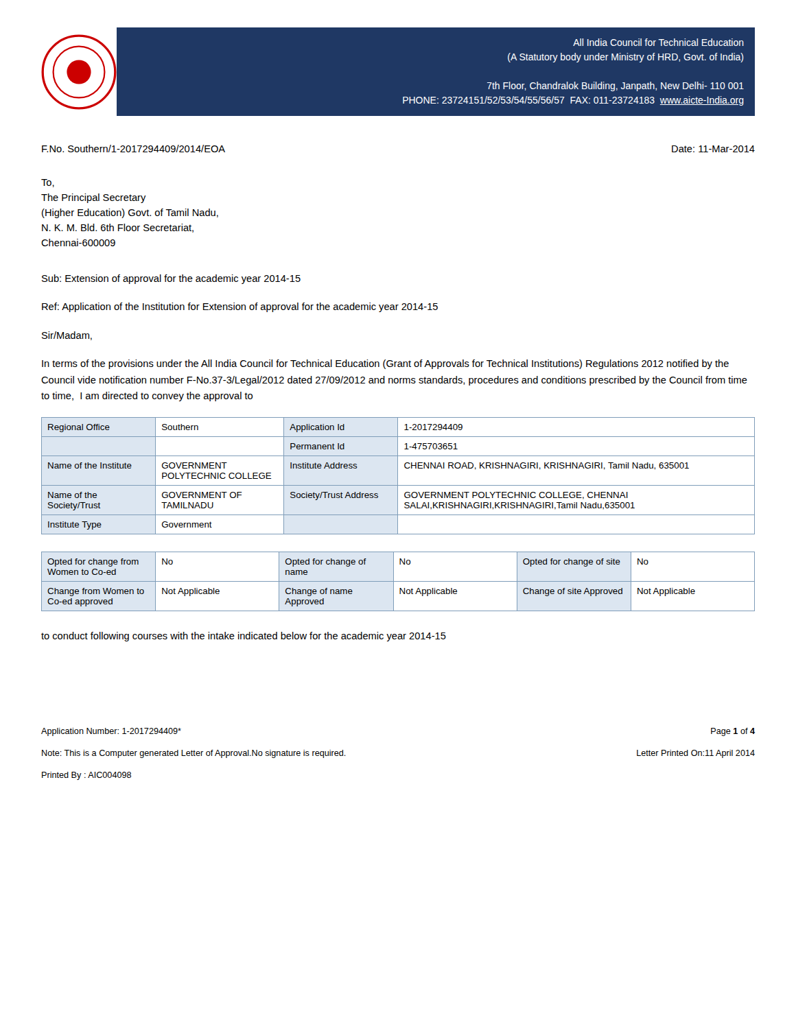All India Council for Technical Education
(A Statutory body under Ministry of HRD, Govt. of India)
7th Floor, Chandralok Building, Janpath, New Delhi- 110 001
PHONE: 23724151/52/53/54/55/56/57 FAX: 011-23724183 www.aicte-India.org
F.No. Southern/1-2017294409/2014/EOA Date: 11-Mar-2014
To,
The Principal Secretary
(Higher Education) Govt. of Tamil Nadu,
N. K. M. Bld. 6th Floor Secretariat,
Chennai-600009
Sub: Extension of approval for the academic year 2014-15
Ref: Application of the Institution for Extension of approval for the academic year 2014-15
Sir/Madam,
In terms of the provisions under the All India Council for Technical Education (Grant of Approvals for Technical Institutions) Regulations 2012 notified by the Council vide notification number F-No.37-3/Legal/2012 dated 27/09/2012 and norms standards, procedures and conditions prescribed by the Council from time to time, I am directed to convey the approval to
| Regional Office | Southern | Application Id | 1-2017294409 |
| | | Permanent Id | 1-475703651 |
| Name of the Institute | GOVERNMENT POLYTECHNIC COLLEGE | Institute Address | CHENNAI ROAD, KRISHNAGIRI, KRISHNAGIRI, Tamil Nadu, 635001 |
| Name of the Society/Trust | GOVERNMENT OF TAMILNADU | Society/Trust Address | GOVERNMENT POLYTECHNIC COLLEGE, CHENNAI SALAI,KRISHNAGIRI,KRISHNAGIRI,Tamil Nadu,635001 |
| Institute Type | Government | | |
| Opted for change from Women to Co-ed | No | Opted for change of name | No | Opted for change of site | No |
| Change from Women to Co-ed approved | Not Applicable | Change of name Approved | Not Applicable | Change of site Approved | Not Applicable |
to conduct following courses with the intake indicated below for the academic year 2014-15
Application Number: 1-2017294409* Page 1 of 4
Note: This is a Computer generated Letter of Approval.No signature is required. Letter Printed On:11 April 2014
Printed By : AIC004098